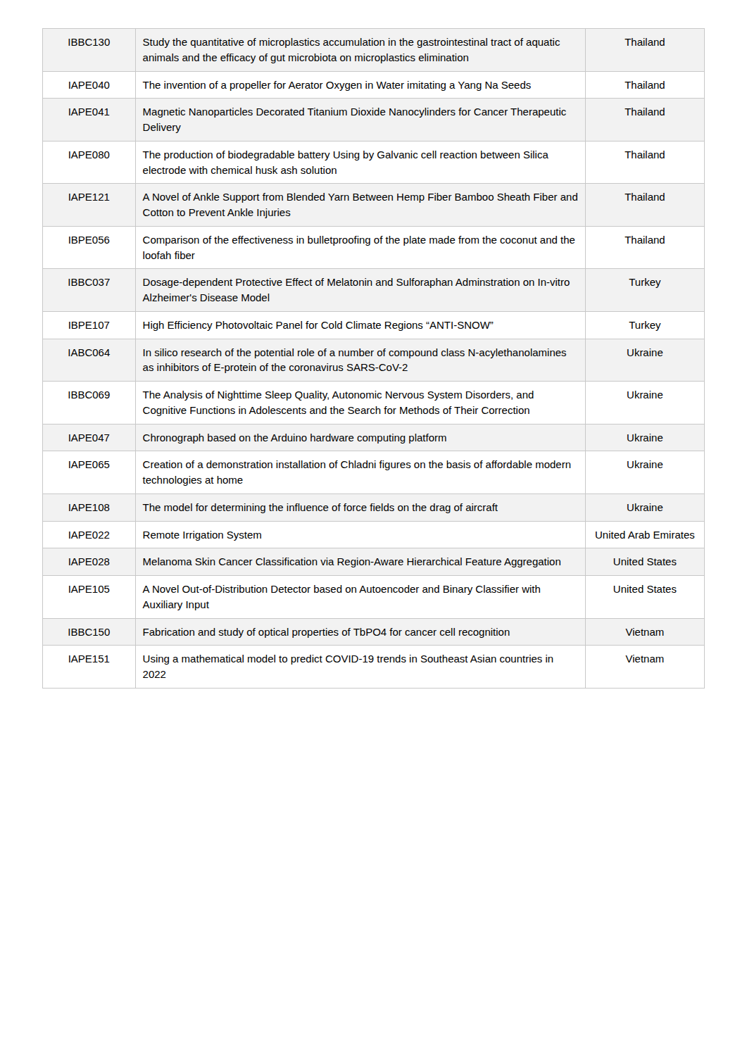| IBBC130 | Study the quantitative of microplastics accumulation in the gastrointestinal tract of aquatic animals and the efficacy of gut microbiota on microplastics elimination | Thailand |
| IAPE040 | The invention of a propeller for Aerator Oxygen in Water imitating a Yang Na Seeds | Thailand |
| IAPE041 | Magnetic Nanoparticles Decorated Titanium Dioxide Nanocylinders for Cancer Therapeutic Delivery | Thailand |
| IAPE080 | The production of biodegradable battery Using by Galvanic cell reaction between Silica electrode with chemical husk ash solution | Thailand |
| IAPE121 | A Novel of Ankle Support from Blended Yarn Between Hemp Fiber Bamboo Sheath Fiber and Cotton to Prevent Ankle Injuries | Thailand |
| IBPE056 | Comparison of the effectiveness in bulletproofing of the plate made from the coconut and the loofah fiber | Thailand |
| IBBC037 | Dosage-dependent Protective Effect of Melatonin and Sulforaphan Adminstration on In-vitro Alzheimer's Disease Model | Turkey |
| IBPE107 | High Efficiency Photovoltaic Panel for Cold Climate Regions “ANTI-SNOW” | Turkey |
| IABC064 | In silico research of the potential role of a number of compound class N-acylethanolamines as inhibitors of E-protein of the coronavirus SARS-CoV-2 | Ukraine |
| IBBC069 | The Analysis of Nighttime Sleep Quality, Autonomic Nervous System Disorders, and Cognitive Functions in Adolescents and the Search for Methods of Their Correction | Ukraine |
| IAPE047 | Chronograph based on the Arduino hardware computing platform | Ukraine |
| IAPE065 | Creation of a demonstration installation of Chladni figures on the basis of affordable modern technologies at home | Ukraine |
| IAPE108 | The model for determining the influence of force fields on the drag of aircraft | Ukraine |
| IAPE022 | Remote Irrigation System | United Arab Emirates |
| IAPE028 | Melanoma Skin Cancer Classification via Region-Aware Hierarchical Feature Aggregation | United States |
| IAPE105 | A Novel Out-of-Distribution Detector based on Autoencoder and Binary Classifier with Auxiliary Input | United States |
| IBBC150 | Fabrication and study of optical properties of TbPO4 for cancer cell recognition | Vietnam |
| IAPE151 | Using a mathematical model to predict COVID-19 trends in Southeast Asian countries in 2022 | Vietnam |